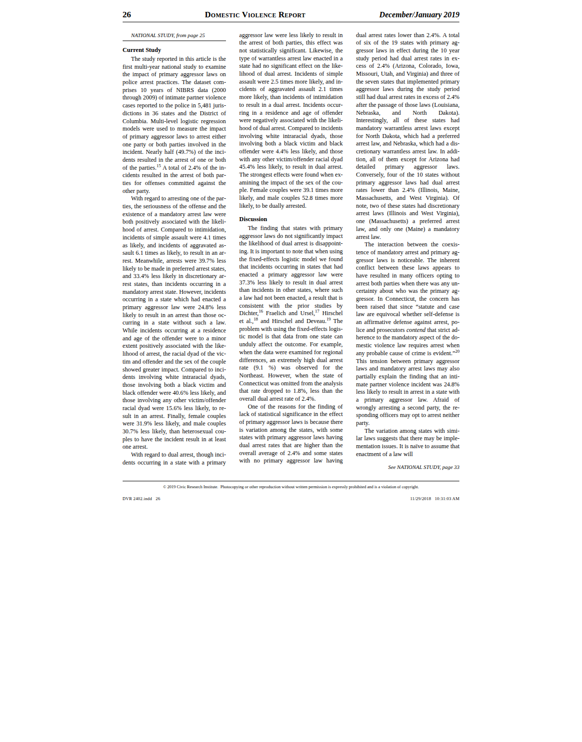26
Domestic Violence Report
December/January 2019
NATIONAL STUDY, from page 25
Current Study
The study reported in this article is the first multi-year national study to examine the impact of primary aggressor laws on police arrest practices. The dataset comprises 10 years of NIBRS data (2000 through 2009) of intimate partner violence cases reported to the police in 5,481 jurisdictions in 36 states and the District of Columbia. Multi-level logistic regression models were used to measure the impact of primary aggressor laws to arrest either one party or both parties involved in the incident. Nearly half (49.7%) of the incidents resulted in the arrest of one or both of the parties.15 A total of 2.4% of the incidents resulted in the arrest of both parties for offenses committed against the other party.
With regard to arresting one of the parties, the seriousness of the offense and the existence of a mandatory arrest law were both positively associated with the likelihood of arrest. Compared to intimidation, incidents of simple assault were 4.1 times as likely, and incidents of aggravated assault 6.1 times as likely, to result in an arrest. Meanwhile, arrests were 39.7% less likely to be made in preferred arrest states, and 33.4% less likely in discretionary arrest states, than incidents occurring in a mandatory arrest state. However, incidents occurring in a state which had enacted a primary aggressor law were 24.8% less likely to result in an arrest than those occurring in a state without such a law. While incidents occurring at a residence and age of the offender were to a minor extent positively associated with the likelihood of arrest, the racial dyad of the victim and offender and the sex of the couple showed greater impact. Compared to incidents involving white intraracial dyads, those involving both a black victim and black offender were 40.6% less likely, and those involving any other victim/offender racial dyad were 15.6% less likely, to result in an arrest. Finally, female couples were 31.9% less likely, and male couples 30.7% less likely, than heterosexual couples to have the incident result in at least one arrest.
With regard to dual arrest, though incidents occurring in a state with a primary aggressor law were less likely to result in the arrest of both parties, this effect was not statistically significant. Likewise, the type of warrantless arrest law enacted in a state had no significant effect on the likelihood of dual arrest. Incidents of simple assault were 2.5 times more likely, and incidents of aggravated assault 2.1 times more likely, than incidents of intimidation to result in a dual arrest. Incidents occurring in a residence and age of offender were negatively associated with the likelihood of dual arrest. Compared to incidents involving white intraracial dyads, those involving both a black victim and black offender were 4.4% less likely, and those with any other victim/offender racial dyad 45.4% less likely, to result in dual arrest. The strongest effects were found when examining the impact of the sex of the couple. Female couples were 39.1 times more likely, and male couples 52.8 times more likely, to be dually arrested.
Discussion
The finding that states with primary aggressor laws do not significantly impact the likelihood of dual arrest is disappointing. It is important to note that when using the fixed-effects logistic model we found that incidents occurring in states that had enacted a primary aggressor law were 37.3% less likely to result in dual arrest than incidents in other states, where such a law had not been enacted, a result that is consistent with the prior studies by Dichter,16 Fraelich and Ursel,17 Hirschel et al.,18 and Hirschel and Deveau.19 The problem with using the fixed-effects logistic model is that data from one state can unduly affect the outcome. For example, when the data were examined for regional differences, an extremely high dual arrest rate (9.1 %) was observed for the Northeast. However, when the state of Connecticut was omitted from the analysis that rate dropped to 1.8%, less than the overall dual arrest rate of 2.4%.
One of the reasons for the finding of lack of statistical significance in the effect of primary aggressor laws is because there is variation among the states, with some states with primary aggressor laws having dual arrest rates that are higher than the overall average of 2.4% and some states with no primary aggressor law having dual arrest rates lower than 2.4%. A total of six of the 19 states with primary aggressor laws in effect during the 10 year study period had dual arrest rates in excess of 2.4% (Arizona, Colorado, Iowa, Missouri, Utah, and Virginia) and three of the seven states that implemented primary aggressor laws during the study period still had dual arrest rates in excess of 2.4% after the passage of those laws (Louisiana, Nebraska, and North Dakota). Interestingly, all of these states had mandatory warrantless arrest laws except for North Dakota, which had a preferred arrest law, and Nebraska, which had a discretionary warrantless arrest law. In addition, all of them except for Arizona had detailed primary aggressor laws. Conversely, four of the 10 states without primary aggressor laws had dual arrest rates lower than 2.4% (Illinois, Maine, Massachusetts, and West Virginia). Of note, two of these states had discretionary arrest laws (Illinois and West Virginia), one (Massachusetts) a preferred arrest law, and only one (Maine) a mandatory arrest law.
The interaction between the coexistence of mandatory arrest and primary aggressor laws is noticeable. The inherent conflict between these laws appears to have resulted in many officers opting to arrest both parties when there was any uncertainty about who was the primary aggressor. In Connecticut, the concern has been raised that since “statute and case law are equivocal whether self-defense is an affirmative defense against arrest, police and prosecutors contend that strict adherence to the mandatory aspect of the domestic violence law requires arrest when any probable cause of crime is evident.”20 This tension between primary aggressor laws and mandatory arrest laws may also partially explain the finding that an intimate partner violence incident was 24.8% less likely to result in arrest in a state with a primary aggressor law. Afraid of wrongly arresting a second party, the responding officers may opt to arrest neither party.
The variation among states with similar laws suggests that there may be implementation issues. It is naïve to assume that enactment of a law will
See NATIONAL STUDY, page 33
© 2019 Civic Research Institute. Photocopying or other reproduction without written permission is expressly prohibited and is a violation of copyright.
DVR 2402.indd 26
11/29/2018 10:31:03 AM